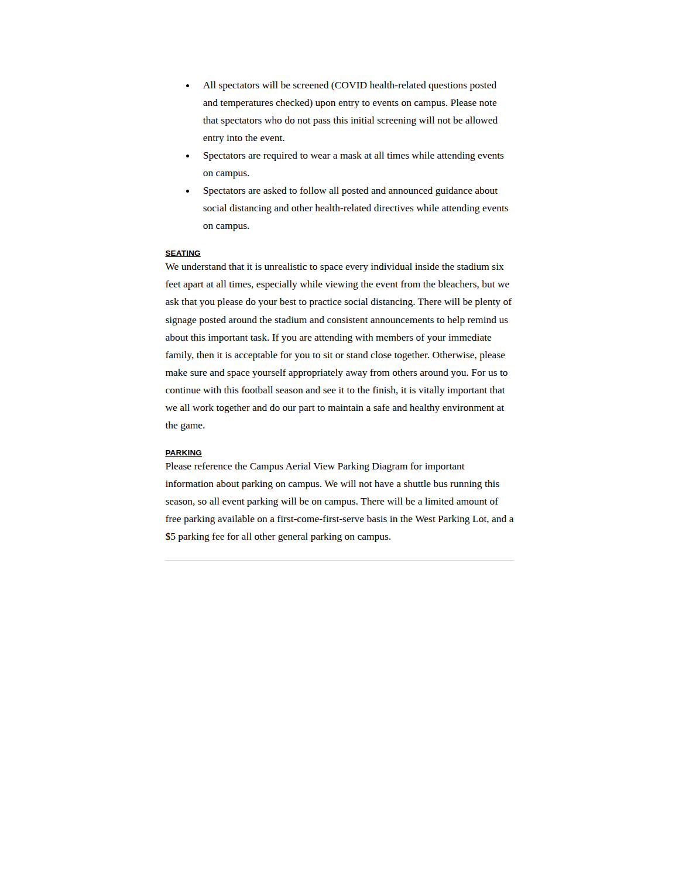All spectators will be screened (COVID health-related questions posted and temperatures checked) upon entry to events on campus. Please note that spectators who do not pass this initial screening will not be allowed entry into the event.
Spectators are required to wear a mask at all times while attending events on campus.
Spectators are asked to follow all posted and announced guidance about social distancing and other health-related directives while attending events on campus.
SEATING
We understand that it is unrealistic to space every individual inside the stadium six feet apart at all times, especially while viewing the event from the bleachers, but we ask that you please do your best to practice social distancing. There will be plenty of signage posted around the stadium and consistent announcements to help remind us about this important task. If you are attending with members of your immediate family, then it is acceptable for you to sit or stand close together. Otherwise, please make sure and space yourself appropriately away from others around you. For us to continue with this football season and see it to the finish, it is vitally important that we all work together and do our part to maintain a safe and healthy environment at the game.
PARKING
Please reference the Campus Aerial View Parking Diagram for important information about parking on campus. We will not have a shuttle bus running this season, so all event parking will be on campus. There will be a limited amount of free parking available on a first-come-first-serve basis in the West Parking Lot, and a $5 parking fee for all other general parking on campus.